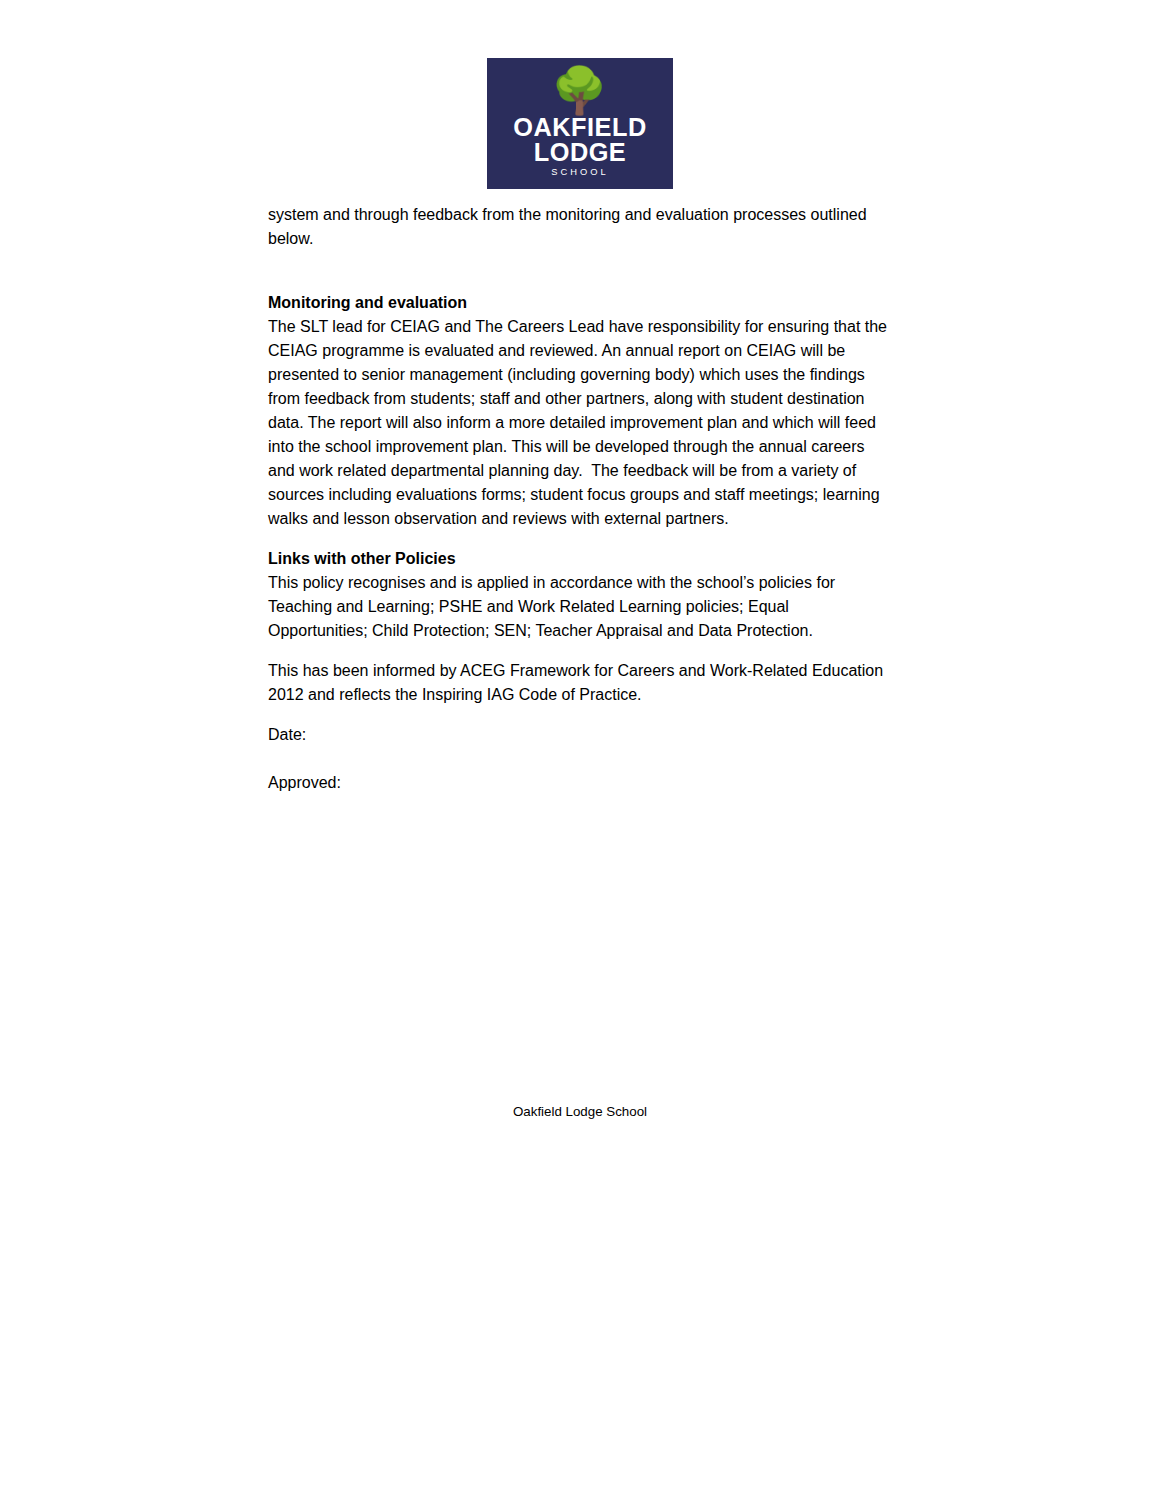🌳 OAKFIELD LODGE SCHOOL
system and through feedback from the monitoring and evaluation processes outlined below.
Monitoring and evaluation
The SLT lead for CEIAG and The Careers Lead have responsibility for ensuring that the CEIAG programme is evaluated and reviewed. An annual report on CEIAG will be presented to senior management (including governing body) which uses the findings from feedback from students; staff and other partners, along with student destination data. The report will also inform a more detailed improvement plan and which will feed into the school improvement plan. This will be developed through the annual careers and work related departmental planning day. The feedback will be from a variety of sources including evaluations forms; student focus groups and staff meetings; learning walks and lesson observation and reviews with external partners.
Links with other Policies
This policy recognises and is applied in accordance with the school’s policies for Teaching and Learning; PSHE and Work Related Learning policies; Equal Opportunities; Child Protection; SEN; Teacher Appraisal and Data Protection.
This has been informed by ACEG Framework for Careers and Work-Related Education 2012 and reflects the Inspiring IAG Code of Practice.
Date:
Approved:
Oakfield Lodge School